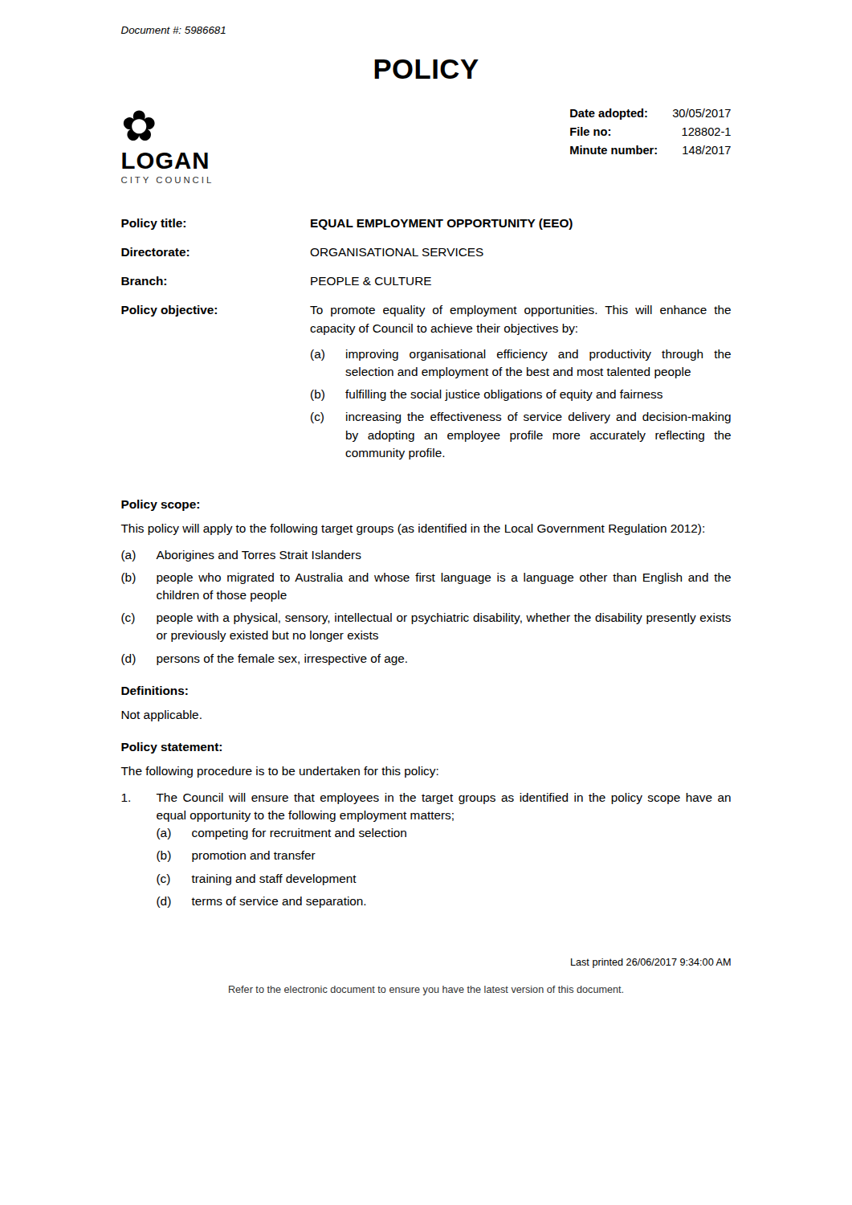Document #: 5986681
POLICY
✿
LOGAN
CITY COUNCIL
| Date adopted: | 30/05/2017 |
| File no: | 128802-1 |
| Minute number: | 148/2017 |
| Policy title: | Equal Employment Opportunity (EEO) |
| Directorate: | Organisational Services |
| Branch: | People & Culture |
| Policy objective: | To promote equality of employment opportunities. This will enhance the capacity of Council to achieve their objectives by: (a) improving organisational efficiency and productivity through the selection and employment of the best and most talented people (b) fulfilling the social justice obligations of equity and fairness (c) increasing the effectiveness of service delivery and decision-making by adopting an employee profile more accurately reflecting the community profile. |
Policy scope:
This policy will apply to the following target groups (as identified in the Local Government Regulation 2012):
(a) Aborigines and Torres Strait Islanders
(b) people who migrated to Australia and whose first language is a language other than English and the children of those people
(c) people with a physical, sensory, intellectual or psychiatric disability, whether the disability presently exists or previously existed but no longer exists
(d) persons of the female sex, irrespective of age.
Definitions:
Not applicable.
Policy statement:
The following procedure is to be undertaken for this policy:
1. The Council will ensure that employees in the target groups as identified in the policy scope have an equal opportunity to the following employment matters;
(a) competing for recruitment and selection
(b) promotion and transfer
(c) training and staff development
(d) terms of service and separation.
Last printed 26/06/2017 9:34:00 AM
Refer to the electronic document to ensure you have the latest version of this document.